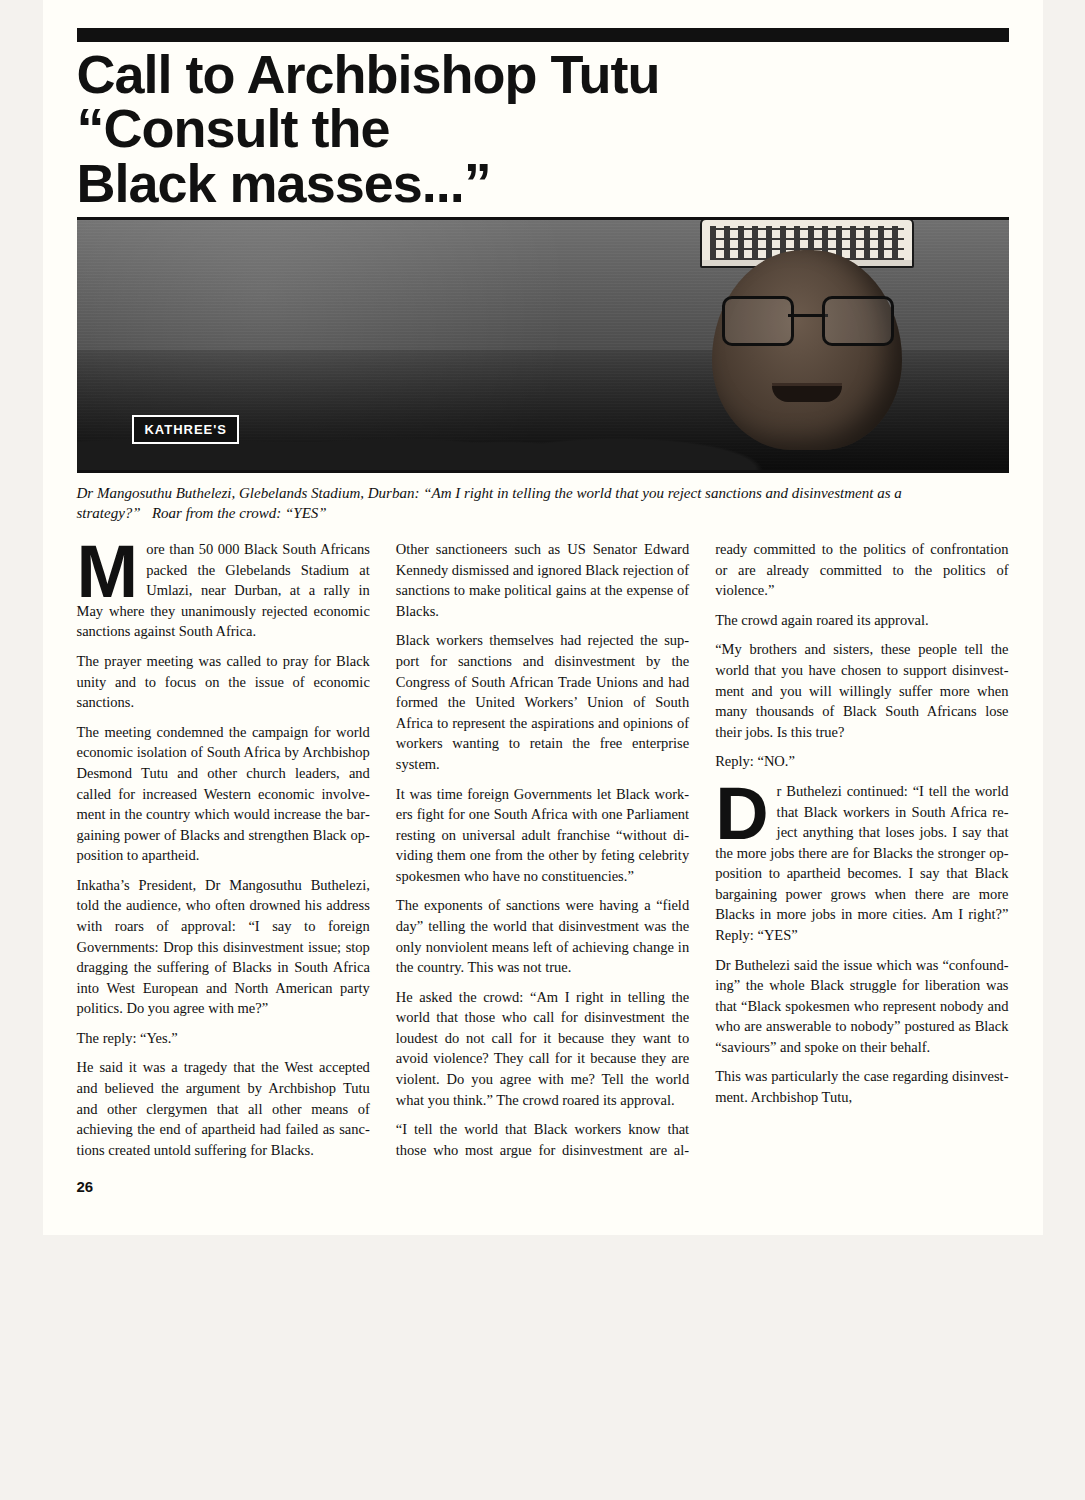Call to Archbishop Tutu “Consult the Black masses...”
KATHREE'S
Dr Mangosuthu Buthelezi, Glebelands Stadium, Durban: “Am I right in telling the world that you reject sanctions and disinvestment as a strategy?” Roar from the crowd: “YES”
More than 50 000 Black South Africans packed the Glebelands Stadium at Umlazi, near Durban, at a rally in May where they unanimously rejected economic sanctions against South Africa.
The prayer meeting was called to pray for Black unity and to focus on the issue of economic sanctions.
The meeting condemned the campaign for world economic isolation of South Africa by Archbishop Desmond Tutu and other church leaders, and called for increased Western economic involvement in the country which would increase the bargaining power of Blacks and strengthen Black opposition to apartheid.
Inkatha’s President, Dr Mangosuthu Buthelezi, told the audience, who often drowned his address with roars of approval: “I say to foreign Governments: Drop this disinvestment issue; stop dragging the suffering of Blacks in South Africa into West European and North American party politics. Do you agree with me?”
The reply: “Yes.”
He said it was a tragedy that the West accepted and believed the argument by Archbishop Tutu and other clergymen that all other means of achieving the end of apartheid had failed as sanctions created untold suffering for Blacks.
Other sanctioneers such as US Senator Edward Kennedy dismissed and ignored Black rejection of sanctions to make political gains at the expense of Blacks.
Black workers themselves had rejected the support for sanctions and disinvestment by the Congress of South African Trade Unions and had formed the United Workers’ Union of South Africa to represent the aspirations and opinions of workers wanting to retain the free enterprise system.
It was time foreign Governments let Black workers fight for one South Africa with one Parliament resting on universal adult franchise “without dividing them one from the other by feting celebrity spokesmen who have no constituencies.”
The exponents of sanctions were having a “field day” telling the world that disinvestment was the only nonviolent means left of achieving change in the country. This was not true.
He asked the crowd: “Am I right in telling the world that those who call for disinvestment the loudest do not call for it because they want to avoid violence? They call for it because they are violent. Do you agree with me? Tell the world what you think.” The crowd roared its approval.
“I tell the world that Black workers know that those who most argue for disinvestment are already committed to the politics of confrontation or are already committed to the politics of violence.”
The crowd again roared its approval.
“My brothers and sisters, these people tell the world that you have chosen to support disinvestment and you will willingly suffer more when many thousands of Black South Africans lose their jobs. Is this true?
Reply: “NO.”
Dr Buthelezi continued: “I tell the world that Black workers in South Africa reject anything that loses jobs. I say that the more jobs there are for Blacks the stronger opposition to apartheid becomes. I say that Black bargaining power grows when there are more Blacks in more jobs in more cities. Am I right?” Reply: “YES”
Dr Buthelezi said the issue which was “confounding” the whole Black struggle for liberation was that “Black spokesmen who represent nobody and who are answerable to nobody” postured as Black “saviours” and spoke on their behalf.
This was particularly the case regarding disinvestment. Archbishop Tutu,
26